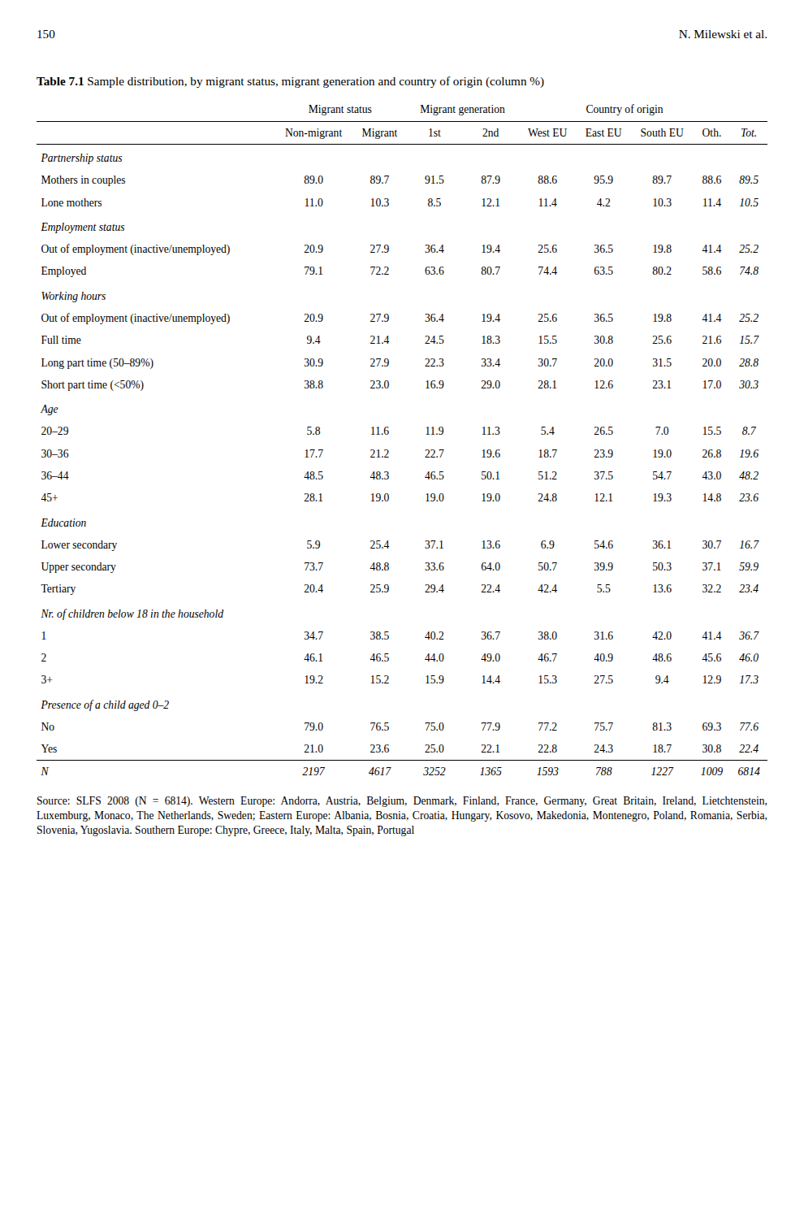150 N. Milewski et al.
Table 7.1 Sample distribution, by migrant status, migrant generation and country of origin (column %)
| | Migrant status | Migrant generation | Country of origin | |
| --- | --- | --- | --- | --- |
| | Non-migrant | Migrant | 1st | 2nd | West EU | East EU | South EU | Oth. | Tot. |
| Partnership status |
| Mothers in couples | 89.0 | 89.7 | 91.5 | 87.9 | 88.6 | 95.9 | 89.7 | 88.6 | 89.5 |
| Lone mothers | 11.0 | 10.3 | 8.5 | 12.1 | 11.4 | 4.2 | 10.3 | 11.4 | 10.5 |
| Employment status |
| Out of employment (inactive/unemployed) | 20.9 | 27.9 | 36.4 | 19.4 | 25.6 | 36.5 | 19.8 | 41.4 | 25.2 |
| Employed | 79.1 | 72.2 | 63.6 | 80.7 | 74.4 | 63.5 | 80.2 | 58.6 | 74.8 |
| Working hours |
| Out of employment (inactive/unemployed) | 20.9 | 27.9 | 36.4 | 19.4 | 25.6 | 36.5 | 19.8 | 41.4 | 25.2 |
| Full time | 9.4 | 21.4 | 24.5 | 18.3 | 15.5 | 30.8 | 25.6 | 21.6 | 15.7 |
| Long part time (50–89%) | 30.9 | 27.9 | 22.3 | 33.4 | 30.7 | 20.0 | 31.5 | 20.0 | 28.8 |
| Short part time (<50%) | 38.8 | 23.0 | 16.9 | 29.0 | 28.1 | 12.6 | 23.1 | 17.0 | 30.3 |
| Age |
| 20–29 | 5.8 | 11.6 | 11.9 | 11.3 | 5.4 | 26.5 | 7.0 | 15.5 | 8.7 |
| 30–36 | 17.7 | 21.2 | 22.7 | 19.6 | 18.7 | 23.9 | 19.0 | 26.8 | 19.6 |
| 36–44 | 48.5 | 48.3 | 46.5 | 50.1 | 51.2 | 37.5 | 54.7 | 43.0 | 48.2 |
| 45+ | 28.1 | 19.0 | 19.0 | 19.0 | 24.8 | 12.1 | 19.3 | 14.8 | 23.6 |
| Education |
| Lower secondary | 5.9 | 25.4 | 37.1 | 13.6 | 6.9 | 54.6 | 36.1 | 30.7 | 16.7 |
| Upper secondary | 73.7 | 48.8 | 33.6 | 64.0 | 50.7 | 39.9 | 50.3 | 37.1 | 59.9 |
| Tertiary | 20.4 | 25.9 | 29.4 | 22.4 | 42.4 | 5.5 | 13.6 | 32.2 | 23.4 |
| Nr. of children below 18 in the household |
| 1 | 34.7 | 38.5 | 40.2 | 36.7 | 38.0 | 31.6 | 42.0 | 41.4 | 36.7 |
| 2 | 46.1 | 46.5 | 44.0 | 49.0 | 46.7 | 40.9 | 48.6 | 45.6 | 46.0 |
| 3+ | 19.2 | 15.2 | 15.9 | 14.4 | 15.3 | 27.5 | 9.4 | 12.9 | 17.3 |
| Presence of a child aged 0–2 |
| No | 79.0 | 76.5 | 75.0 | 77.9 | 77.2 | 75.7 | 81.3 | 69.3 | 77.6 |
| Yes | 21.0 | 23.6 | 25.0 | 22.1 | 22.8 | 24.3 | 18.7 | 30.8 | 22.4 |
| N | 2197 | 4617 | 3252 | 1365 | 1593 | 788 | 1227 | 1009 | 6814 |
Source: SLFS 2008 (N = 6814). Western Europe: Andorra, Austria, Belgium, Denmark, Finland, France, Germany, Great Britain, Ireland, Lietchtenstein, Luxemburg, Monaco, The Netherlands, Sweden; Eastern Europe: Albania, Bosnia, Croatia, Hungary, Kosovo, Makedonia, Montenegro, Poland, Romania, Serbia, Slovenia, Yugoslavia. Southern Europe: Chypre, Greece, Italy, Malta, Spain, Portugal